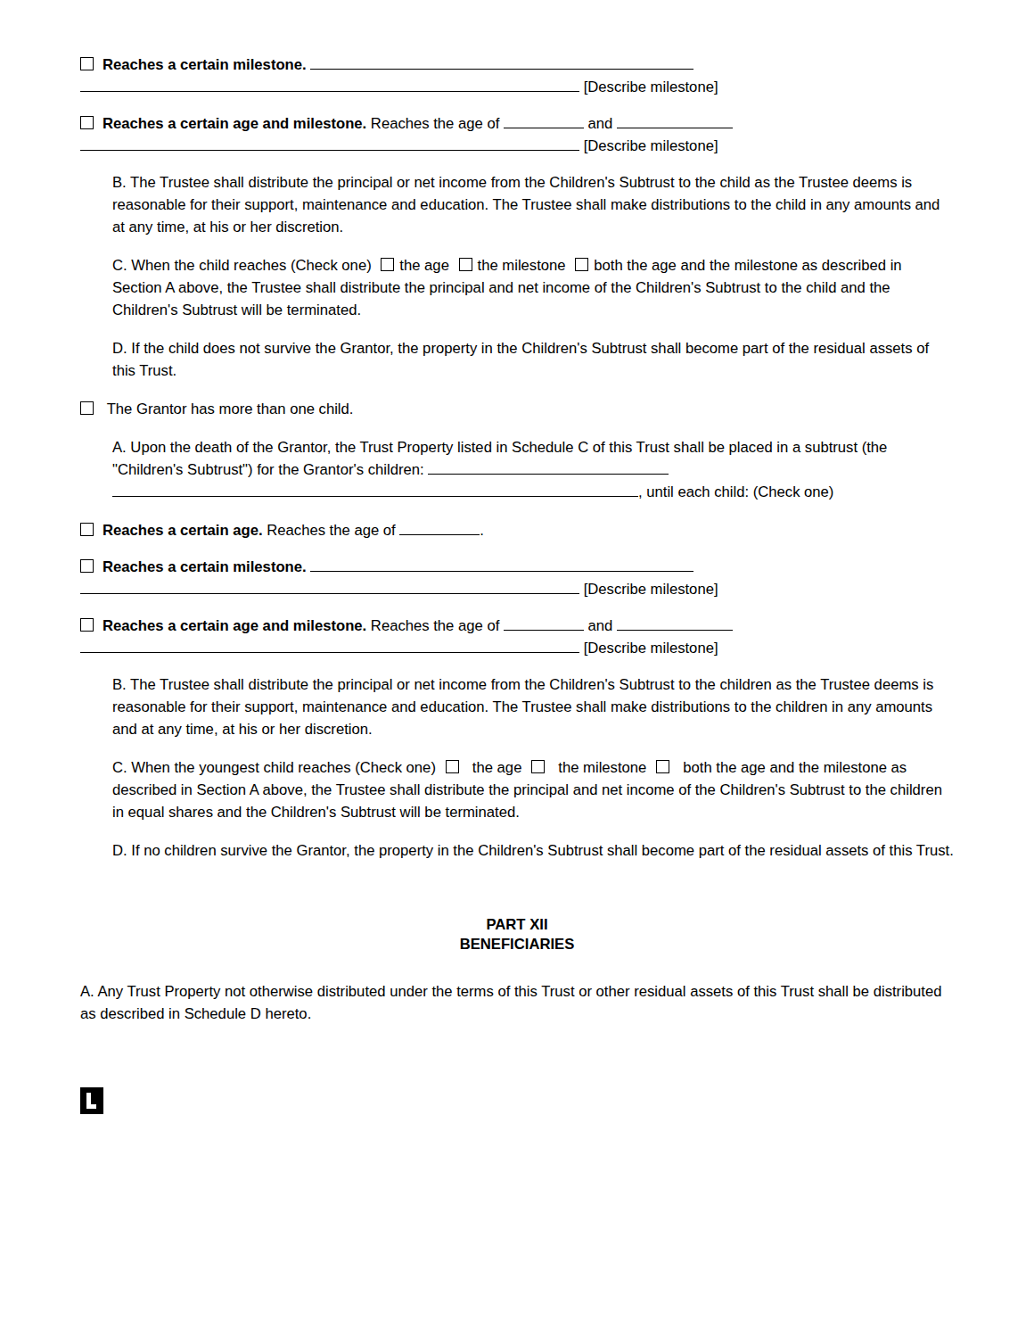Reaches a certain milestone.
[Describe milestone]
Reaches a certain age and milestone. Reaches the age of and
[Describe milestone]
B. The Trustee shall distribute the principal or net income from the Children's Subtrust to the child as the Trustee deems is reasonable for their support, maintenance and education. The Trustee shall make distributions to the child in any amounts and at any time, at his or her discretion.
C. When the child reaches (Check one) the age the milestone both the age and the milestone as described in Section A above, the Trustee shall distribute the principal and net income of the Children's Subtrust to the child and the Children's Subtrust will be terminated.
D. If the child does not survive the Grantor, the property in the Children's Subtrust shall become part of the residual assets of this Trust.
The Grantor has more than one child.
A. Upon the death of the Grantor, the Trust Property listed in Schedule C of this Trust shall be placed in a subtrust (the "Children's Subtrust") for the Grantor's children:
, until each child: (Check one)
Reaches a certain age. Reaches the age of .
Reaches a certain milestone.
[Describe milestone]
Reaches a certain age and milestone. Reaches the age of and
[Describe milestone]
B. The Trustee shall distribute the principal or net income from the Children's Subtrust to the children as the Trustee deems is reasonable for their support, maintenance and education. The Trustee shall make distributions to the children in any amounts and at any time, at his or her discretion.
C. When the youngest child reaches (Check one) the age the milestone both the age and the milestone as described in Section A above, the Trustee shall distribute the principal and net income of the Children's Subtrust to the children in equal shares and the Children's Subtrust will be terminated.
D. If no children survive the Grantor, the property in the Children's Subtrust shall become part of the residual assets of this Trust.
PART XII
BENEFICIARIES
A. Any Trust Property not otherwise distributed under the terms of this Trust or other residual assets of this Trust shall be distributed as described in Schedule D hereto.